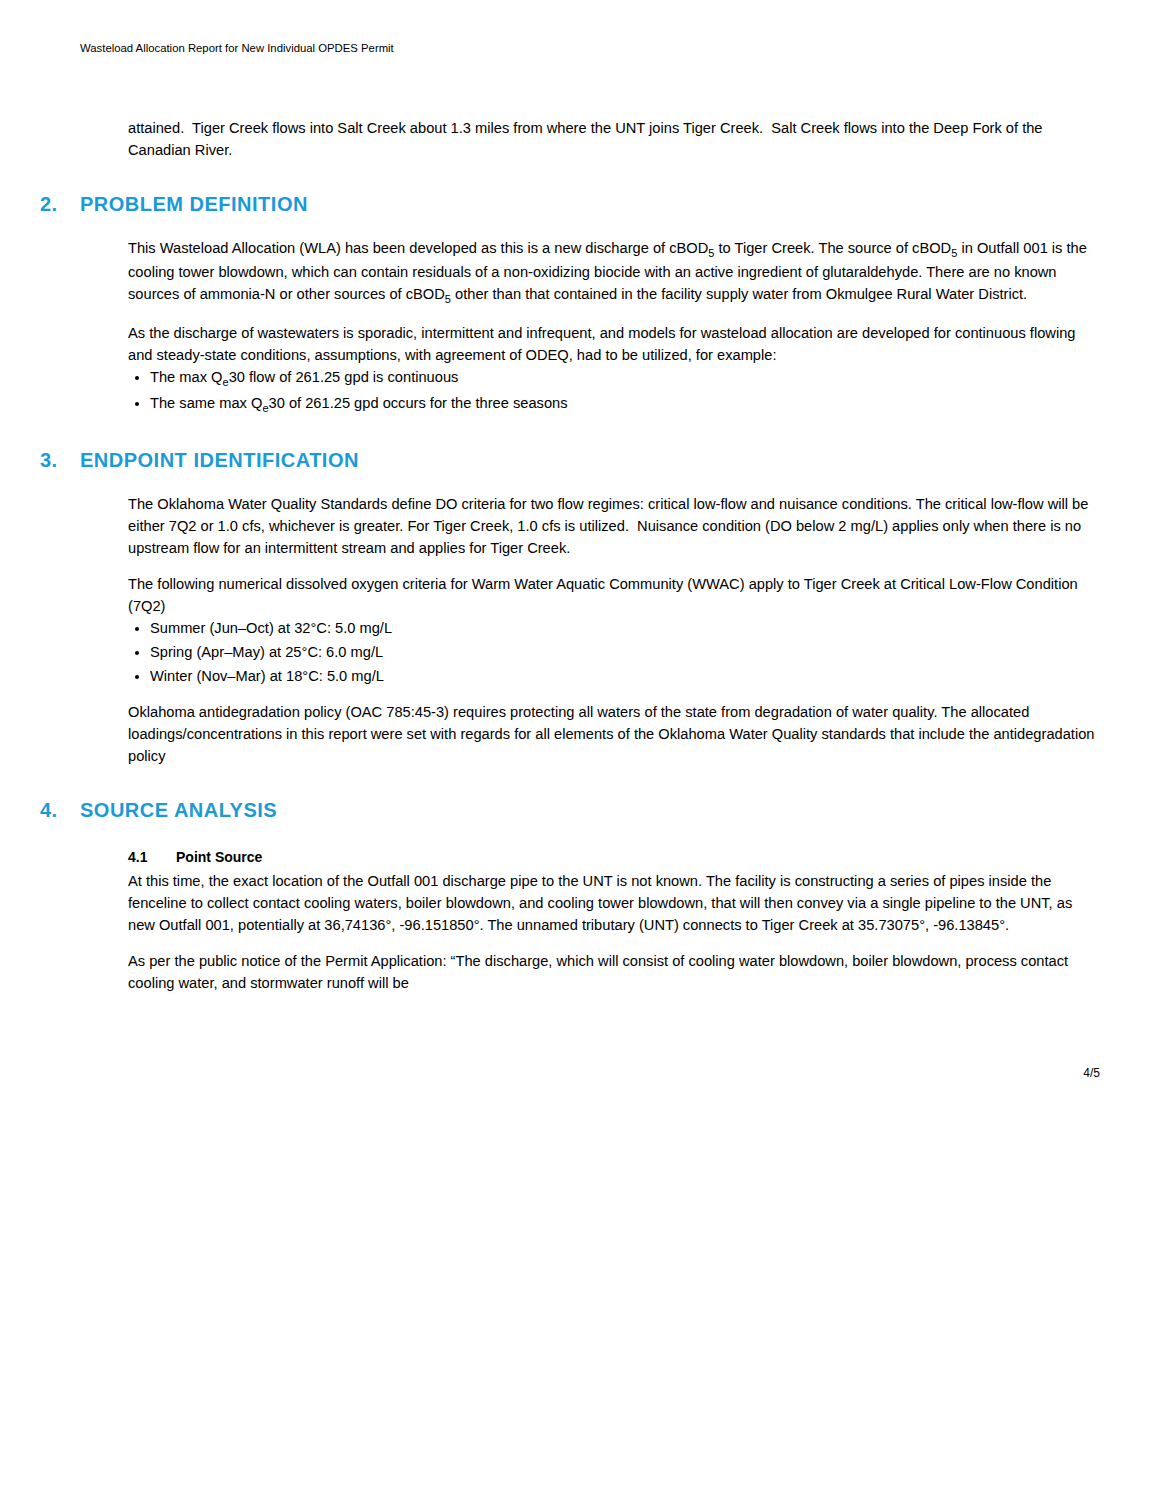Wasteload Allocation Report for New Individual OPDES Permit
attained. Tiger Creek flows into Salt Creek about 1.3 miles from where the UNT joins Tiger Creek. Salt Creek flows into the Deep Fork of the Canadian River.
2. PROBLEM DEFINITION
This Wasteload Allocation (WLA) has been developed as this is a new discharge of cBOD5 to Tiger Creek. The source of cBOD5 in Outfall 001 is the cooling tower blowdown, which can contain residuals of a non-oxidizing biocide with an active ingredient of glutaraldehyde. There are no known sources of ammonia-N or other sources of cBOD5 other than that contained in the facility supply water from Okmulgee Rural Water District.
As the discharge of wastewaters is sporadic, intermittent and infrequent, and models for wasteload allocation are developed for continuous flowing and steady-state conditions, assumptions, with agreement of ODEQ, had to be utilized, for example:
The max Qe30 flow of 261.25 gpd is continuous
The same max Qe30 of 261.25 gpd occurs for the three seasons
3. ENDPOINT IDENTIFICATION
The Oklahoma Water Quality Standards define DO criteria for two flow regimes: critical low-flow and nuisance conditions. The critical low-flow will be either 7Q2 or 1.0 cfs, whichever is greater. For Tiger Creek, 1.0 cfs is utilized. Nuisance condition (DO below 2 mg/L) applies only when there is no upstream flow for an intermittent stream and applies for Tiger Creek.
The following numerical dissolved oxygen criteria for Warm Water Aquatic Community (WWAC) apply to Tiger Creek at Critical Low-Flow Condition (7Q2)
Summer (Jun–Oct) at 32°C: 5.0 mg/L
Spring (Apr–May) at 25°C: 6.0 mg/L
Winter (Nov–Mar) at 18°C: 5.0 mg/L
Oklahoma antidegradation policy (OAC 785:45-3) requires protecting all waters of the state from degradation of water quality. The allocated loadings/concentrations in this report were set with regards for all elements of the Oklahoma Water Quality standards that include the antidegradation policy
4. SOURCE ANALYSIS
4.1 Point Source
At this time, the exact location of the Outfall 001 discharge pipe to the UNT is not known. The facility is constructing a series of pipes inside the fenceline to collect contact cooling waters, boiler blowdown, and cooling tower blowdown, that will then convey via a single pipeline to the UNT, as new Outfall 001, potentially at 36,74136°, -96.151850°. The unnamed tributary (UNT) connects to Tiger Creek at 35.73075°, -96.13845°.
As per the public notice of the Permit Application: “The discharge, which will consist of cooling water blowdown, boiler blowdown, process contact cooling water, and stormwater runoff will be
4/5